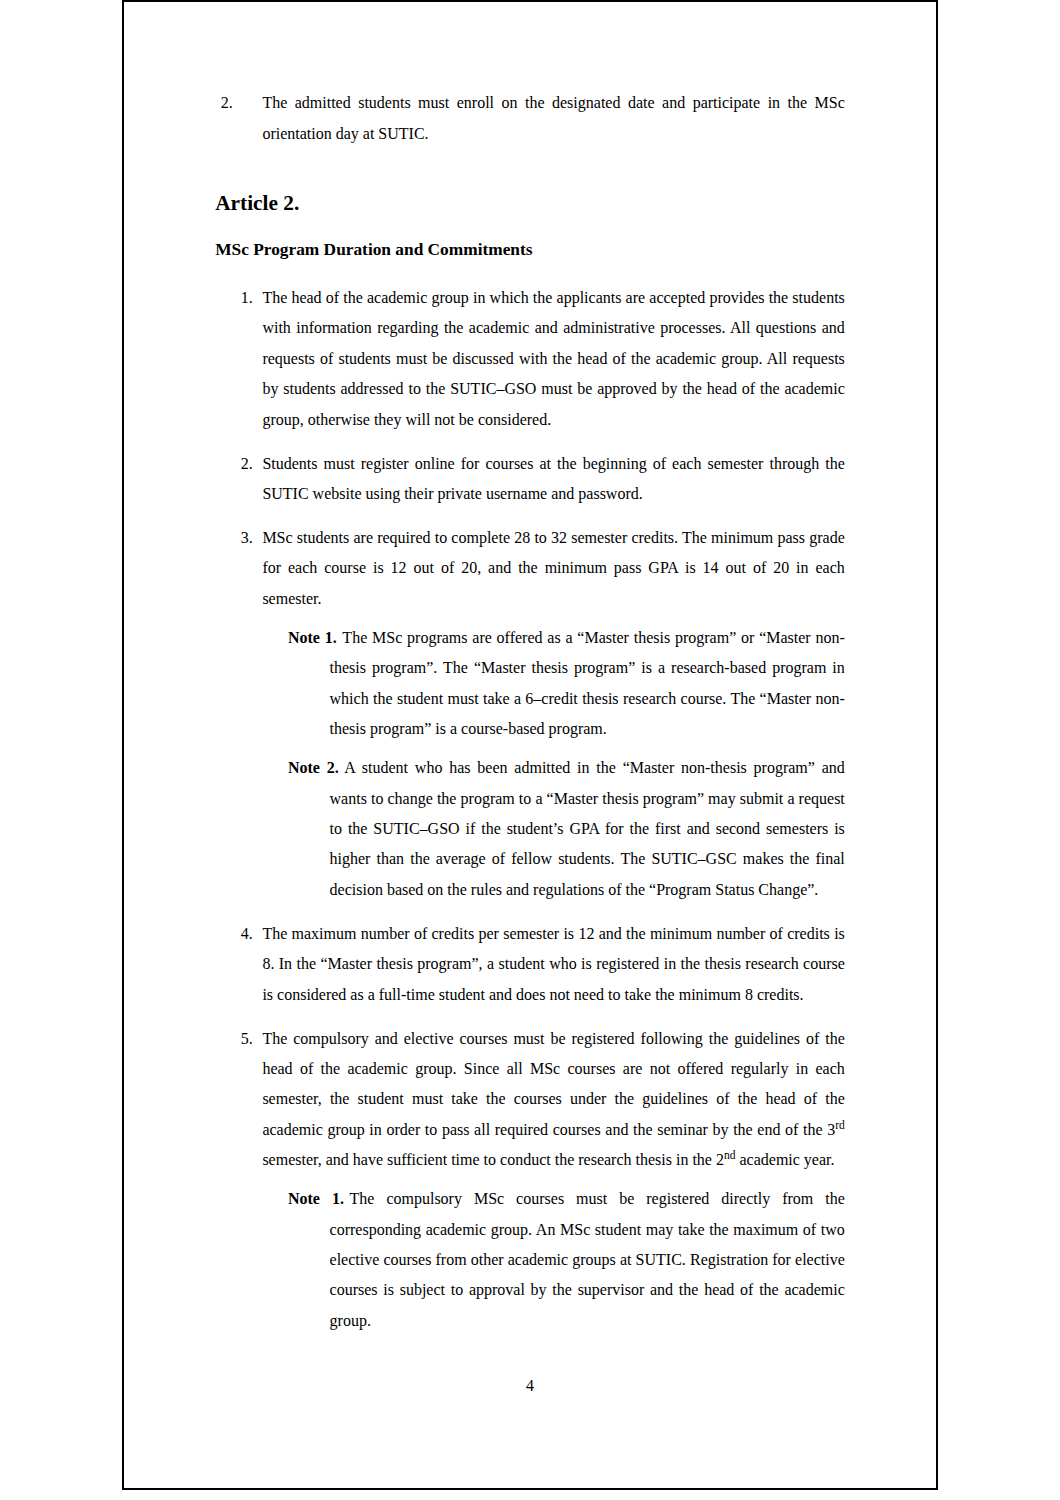2.
The admitted students must enroll on the designated date and participate in the MSc orientation day at SUTIC.
Article 2.
MSc Program Duration and Commitments
The head of the academic group in which the applicants are accepted provides the students with information regarding the academic and administrative processes. All questions and requests of students must be discussed with the head of the academic group. All requests by students addressed to the SUTIC–GSO must be approved by the head of the academic group, otherwise they will not be considered.
Students must register online for courses at the beginning of each semester through the SUTIC website using their private username and password.
MSc students are required to complete 28 to 32 semester credits. The minimum pass grade for each course is 12 out of 20, and the minimum pass GPA is 14 out of 20 in each semester.
Note 1. The MSc programs are offered as a “Master thesis program” or “Master non-thesis program”. The “Master thesis program” is a research-based program in which the student must take a 6–credit thesis research course. The “Master non-thesis program” is a course-based program.
Note 2. A student who has been admitted in the “Master non-thesis program” and wants to change the program to a “Master thesis program” may submit a request to the SUTIC–GSO if the student’s GPA for the first and second semesters is higher than the average of fellow students. The SUTIC–GSC makes the final decision based on the rules and regulations of the “Program Status Change”.
The maximum number of credits per semester is 12 and the minimum number of credits is 8. In the “Master thesis program”, a student who is registered in the thesis research course is considered as a full-time student and does not need to take the minimum 8 credits.
The compulsory and elective courses must be registered following the guidelines of the head of the academic group. Since all MSc courses are not offered regularly in each semester, the student must take the courses under the guidelines of the head of the academic group in order to pass all required courses and the seminar by the end of the 3rd semester, and have sufficient time to conduct the research thesis in the 2nd academic year.
Note 1. The compulsory MSc courses must be registered directly from the corresponding academic group. An MSc student may take the maximum of two elective courses from other academic groups at SUTIC. Registration for elective courses is subject to approval by the supervisor and the head of the academic group.
4